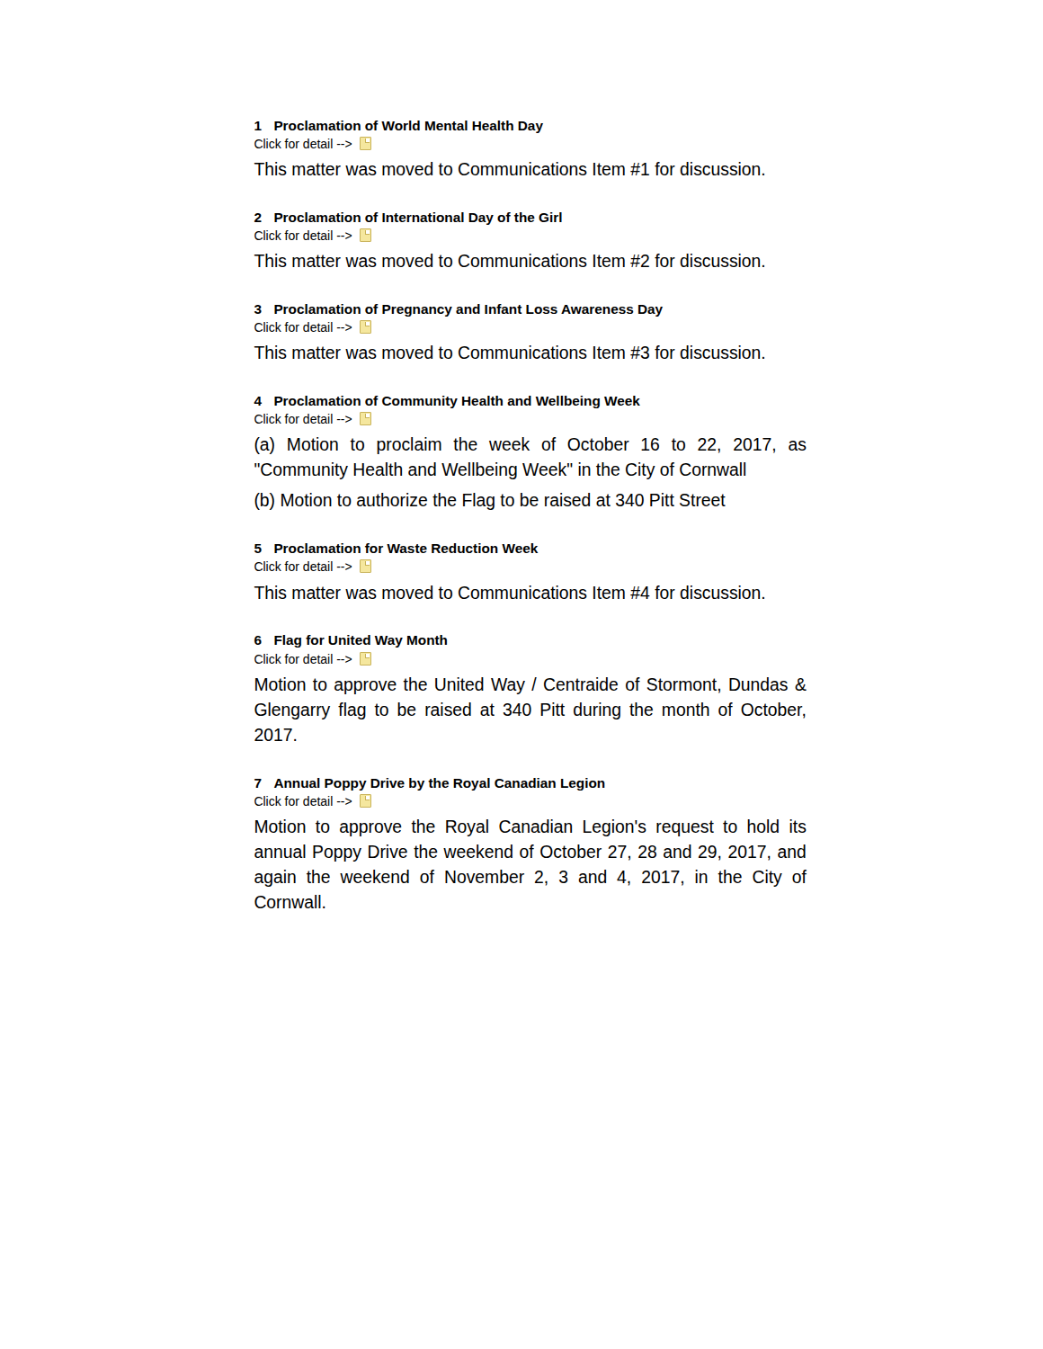1 Proclamation of World Mental Health Day
Click for detail -->
This matter was moved to Communications Item #1 for discussion.
2 Proclamation of International Day of the Girl
Click for detail -->
This matter was moved to Communications Item #2 for discussion.
3 Proclamation of Pregnancy and Infant Loss Awareness Day
Click for detail -->
This matter was moved to Communications Item #3 for discussion.
4 Proclamation of Community Health and Wellbeing Week
Click for detail -->
(a) Motion to proclaim the week of October 16 to 22, 2017, as "Community Health and Wellbeing Week" in the City of Cornwall
(b) Motion to authorize the Flag to be raised at 340 Pitt Street
5 Proclamation for Waste Reduction Week
Click for detail -->
This matter was moved to Communications Item #4 for discussion.
6 Flag for United Way Month
Click for detail -->
Motion to approve the United Way / Centraide of Stormont, Dundas & Glengarry flag to be raised at 340 Pitt during the month of October, 2017.
7 Annual Poppy Drive by the Royal Canadian Legion
Click for detail -->
Motion to approve the Royal Canadian Legion's request to hold its annual Poppy Drive the weekend of October 27, 28 and 29, 2017, and again the weekend of November 2, 3 and 4, 2017, in the City of Cornwall.